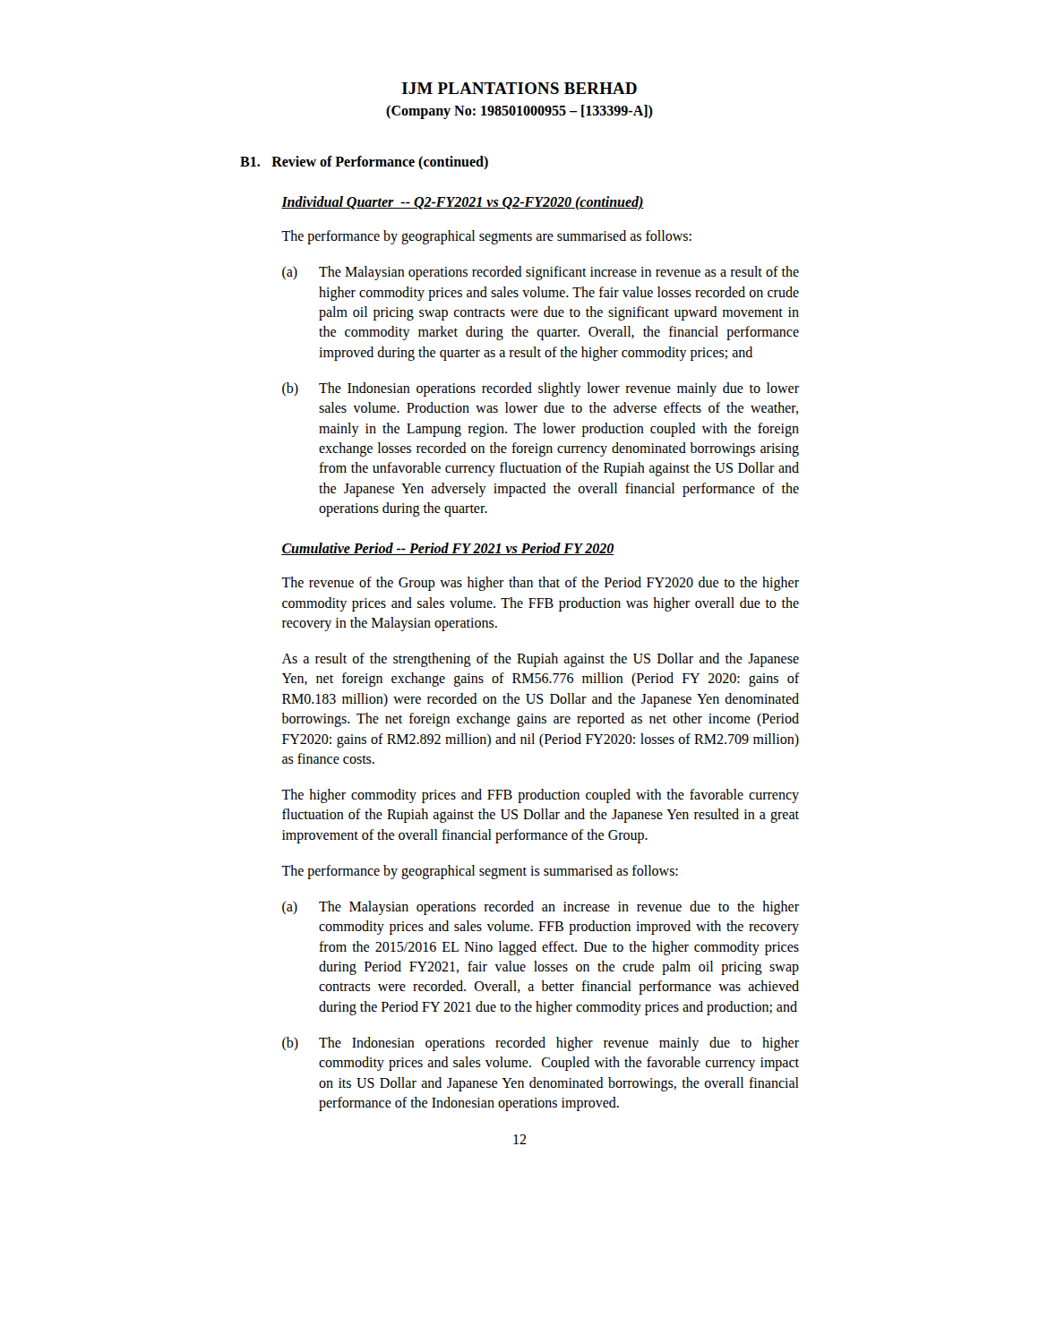IJM PLANTATIONS BERHAD
(Company No: 198501000955 – [133399-A])
B1. Review of Performance (continued)
Individual Quarter -- Q2-FY2021 vs Q2-FY2020 (continued)
The performance by geographical segments are summarised as follows:
(a)
The Malaysian operations recorded significant increase in revenue as a result of the higher commodity prices and sales volume. The fair value losses recorded on crude palm oil pricing swap contracts were due to the significant upward movement in the commodity market during the quarter. Overall, the financial performance improved during the quarter as a result of the higher commodity prices; and
(b)
The Indonesian operations recorded slightly lower revenue mainly due to lower sales volume. Production was lower due to the adverse effects of the weather, mainly in the Lampung region. The lower production coupled with the foreign exchange losses recorded on the foreign currency denominated borrowings arising from the unfavorable currency fluctuation of the Rupiah against the US Dollar and the Japanese Yen adversely impacted the overall financial performance of the operations during the quarter.
Cumulative Period -- Period FY 2021 vs Period FY 2020
The revenue of the Group was higher than that of the Period FY2020 due to the higher commodity prices and sales volume. The FFB production was higher overall due to the recovery in the Malaysian operations.
As a result of the strengthening of the Rupiah against the US Dollar and the Japanese Yen, net foreign exchange gains of RM56.776 million (Period FY 2020: gains of RM0.183 million) were recorded on the US Dollar and the Japanese Yen denominated borrowings. The net foreign exchange gains are reported as net other income (Period FY2020: gains of RM2.892 million) and nil (Period FY2020: losses of RM2.709 million) as finance costs.
The higher commodity prices and FFB production coupled with the favorable currency fluctuation of the Rupiah against the US Dollar and the Japanese Yen resulted in a great improvement of the overall financial performance of the Group.
The performance by geographical segment is summarised as follows:
(a)
The Malaysian operations recorded an increase in revenue due to the higher commodity prices and sales volume. FFB production improved with the recovery from the 2015/2016 EL Nino lagged effect. Due to the higher commodity prices during Period FY2021, fair value losses on the crude palm oil pricing swap contracts were recorded. Overall, a better financial performance was achieved during the Period FY 2021 due to the higher commodity prices and production; and
(b)
The Indonesian operations recorded higher revenue mainly due to higher commodity prices and sales volume. Coupled with the favorable currency impact on its US Dollar and Japanese Yen denominated borrowings, the overall financial performance of the Indonesian operations improved.
12